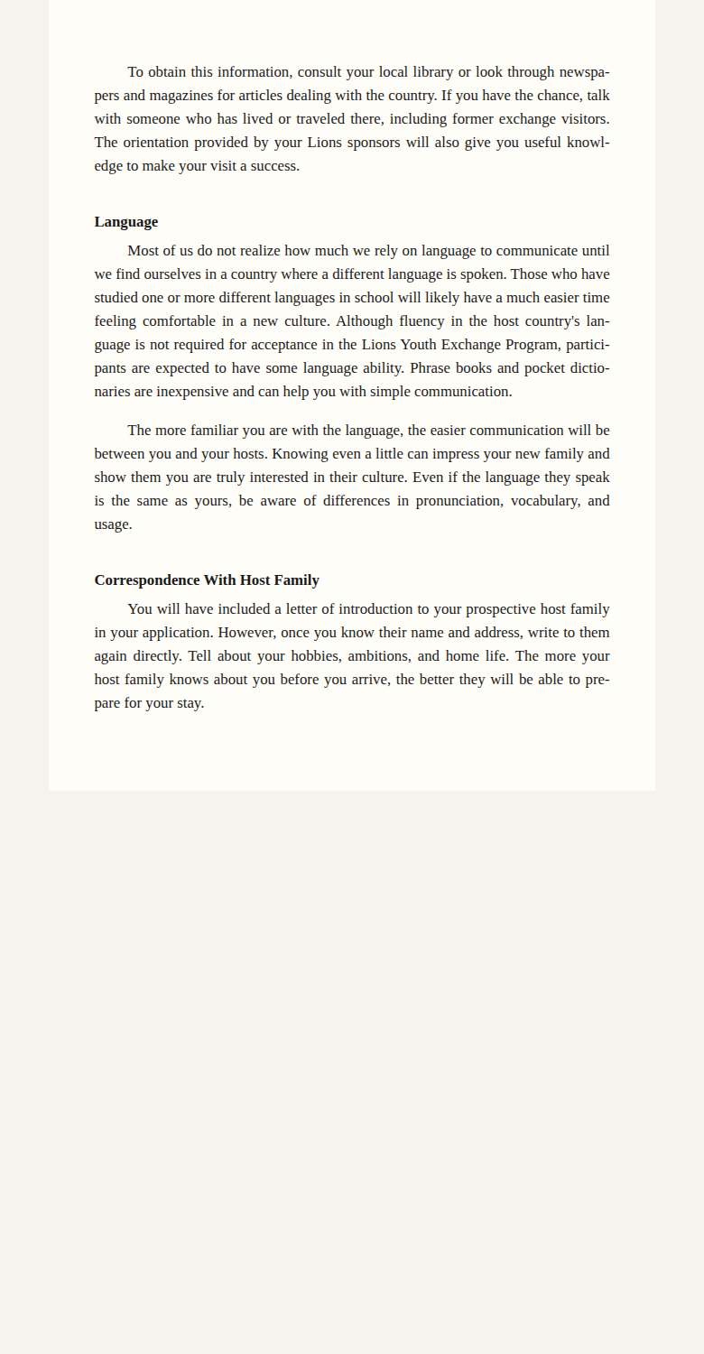To obtain this information, consult your local library or look through newspapers and magazines for articles dealing with the country. If you have the chance, talk with someone who has lived or traveled there, including former exchange visitors. The orientation provided by your Lions sponsors will also give you useful knowledge to make your visit a success.
Language
Most of us do not realize how much we rely on language to communicate until we find ourselves in a country where a different language is spoken. Those who have studied one or more different languages in school will likely have a much easier time feeling comfortable in a new culture. Although fluency in the host country's language is not required for acceptance in the Lions Youth Exchange Program, participants are expected to have some language ability. Phrase books and pocket dictionaries are inexpensive and can help you with simple communication.
The more familiar you are with the language, the easier communication will be between you and your hosts. Knowing even a little can impress your new family and show them you are truly interested in their culture. Even if the language they speak is the same as yours, be aware of differences in pronunciation, vocabulary, and usage.
Correspondence With Host Family
You will have included a letter of introduction to your prospective host family in your application. However, once you know their name and address, write to them again directly. Tell about your hobbies, ambitions, and home life. The more your host family knows about you before you arrive, the better they will be able to prepare for your stay.